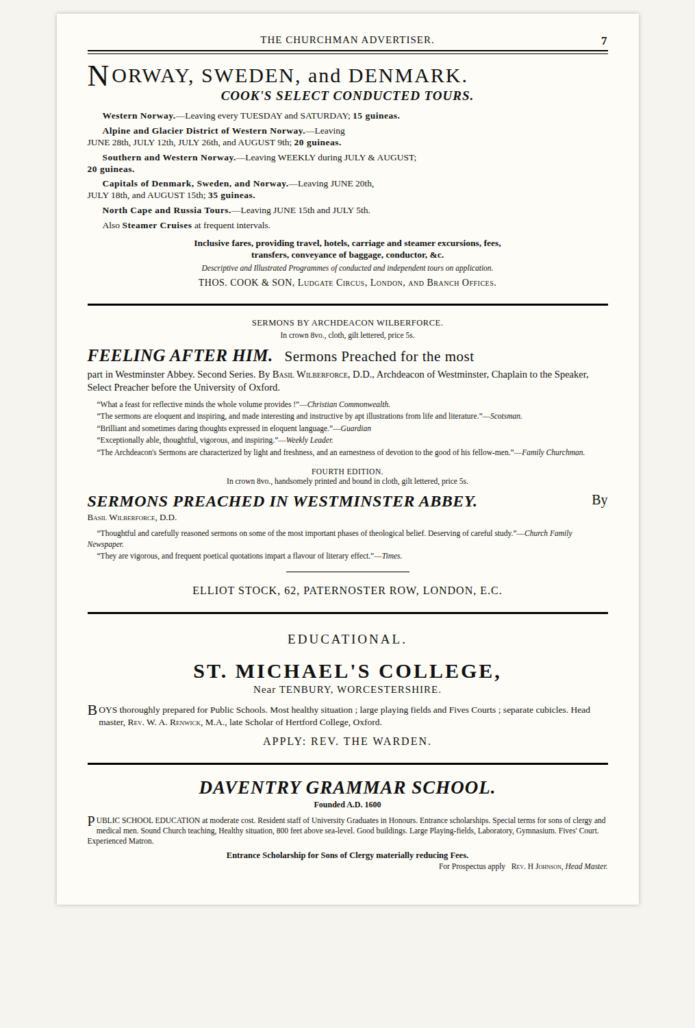THE CHURCHMAN ADVERTISER. 7
NORWAY, SWEDEN, and DENMARK.
COOK'S SELECT CONDUCTED TOURS.
Western Norway.—Leaving every TUESDAY and SATURDAY; 15 guineas.
Alpine and Glacier District of Western Norway.—Leaving
JUNE 28th, JULY 12th, JULY 26th, and AUGUST 9th; 20 guineas.
Southern and Western Norway.—Leaving WEEKLY during JULY & AUGUST;
20 guineas.
Capitals of Denmark, Sweden, and Norway.—Leaving JUNE 20th,
JULY 18th, and AUGUST 15th; 35 guineas.
North Cape and Russia Tours.—Leaving JUNE 15th and JULY 5th.
Also Steamer Cruises at frequent intervals.
Inclusive fares, providing travel, hotels, carriage and steamer excursions, fees, transfers, conveyance of baggage, conductor, &c.
Descriptive and Illustrated Programmes of conducted and independent tours on application.
THOS. COOK & SON, Ludgate Circus, London, and Branch Offices.
SERMONS BY ARCHDEACON WILBERFORCE.
In crown 8vo., cloth, gilt lettered, price 5s.
FEELING AFTER HIM. Sermons Preached for the most
part in Westminster Abbey. Second Series. By Basil Wilberforce, D.D., Archdeacon of Westminster, Chaplain to the Speaker, Select Preacher before the University of Oxford.
“What a feast for reflective minds the whole volume provides !”—Christian Commonwealth.
“The sermons are eloquent and inspiring, and made interesting and instructive by apt illustrations from life and literature.”—Scotsman.
“Brilliant and sometimes daring thoughts expressed in eloquent language.”—Guardian
“Exceptionally able, thoughtful, vigorous, and inspiring.”—Weekly Leader.
“The Archdeacon's Sermons are characterized by light and freshness, and an earnestness of devotion to the good of his fellow-men.”—Family Churchman.
FOURTH EDITION.
In crown 8vo., handsomely printed and bound in cloth, gilt lettered, price 5s.
By SERMONS PREACHED IN WESTMINSTER ABBEY.
Basil Wilberforce, D.D.
“Thoughtful and carefully reasoned sermons on some of the most important phases of theological belief. Deserving of careful study.”—Church Family Newspaper.
“They are vigorous, and frequent poetical quotations impart a flavour of literary effect.”—Times.
ELLIOT STOCK, 62, PATERNOSTER ROW, LONDON, E.C.
EDUCATIONAL.
ST. MICHAEL'S COLLEGE,
Near TENBURY, WORCESTERSHIRE.
BOYS thoroughly prepared for Public Schools. Most healthy situation ; large playing fields and Fives Courts ; separate cubicles. Head master, Rev. W. A. Renwick, M.A., late Scholar of Hertford College, Oxford.
APPLY: REV. THE WARDEN.
DAVENTRY GRAMMAR SCHOOL.
Founded A.D. 1600
PUBLIC SCHOOL EDUCATION at moderate cost. Resident staff of University Graduates in Honours. Entrance scholarships. Special terms for sons of clergy and medical men. Sound Church teaching, Healthy situation, 800 feet above sea-level. Good buildings. Large Playing-fields, Laboratory, Gymnasium. Fives' Court. Experienced Matron.
Entrance Scholarship for Sons of Clergy materially reducing Fees.
For Prospectus apply Rev. H Johnson, Head Master.